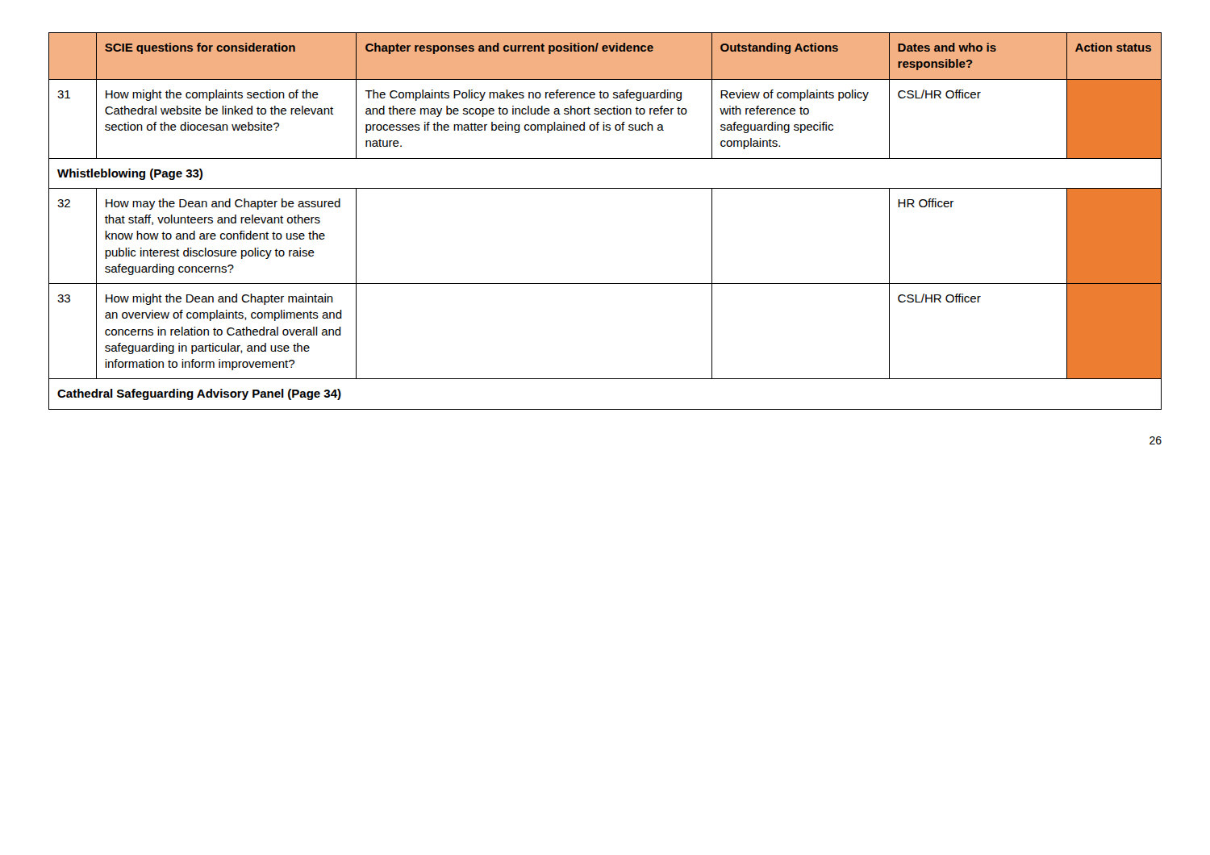| | SCIE questions for consideration | Chapter responses and current position/ evidence | Outstanding Actions | Dates and who is responsible? | Action status |
| --- | --- | --- | --- | --- | --- |
| 31 | How might the complaints section of the Cathedral website be linked to the relevant section of the diocesan website? | The Complaints Policy makes no reference to safeguarding and there may be scope to include a short section to refer to processes if the matter being complained of is of such a nature. | Review of complaints policy with reference to safeguarding specific complaints. | CSL/HR Officer | |
| Whistleblowing (Page 33) |
| 32 | How may the Dean and Chapter be assured that staff, volunteers and relevant others know how to and are confident to use the public interest disclosure policy to raise safeguarding concerns? | | | HR Officer | |
| 33 | How might the Dean and Chapter maintain an overview of complaints, compliments and concerns in relation to Cathedral overall and safeguarding in particular, and use the information to inform improvement? | | | CSL/HR Officer | |
| Cathedral Safeguarding Advisory Panel (Page 34) |
26